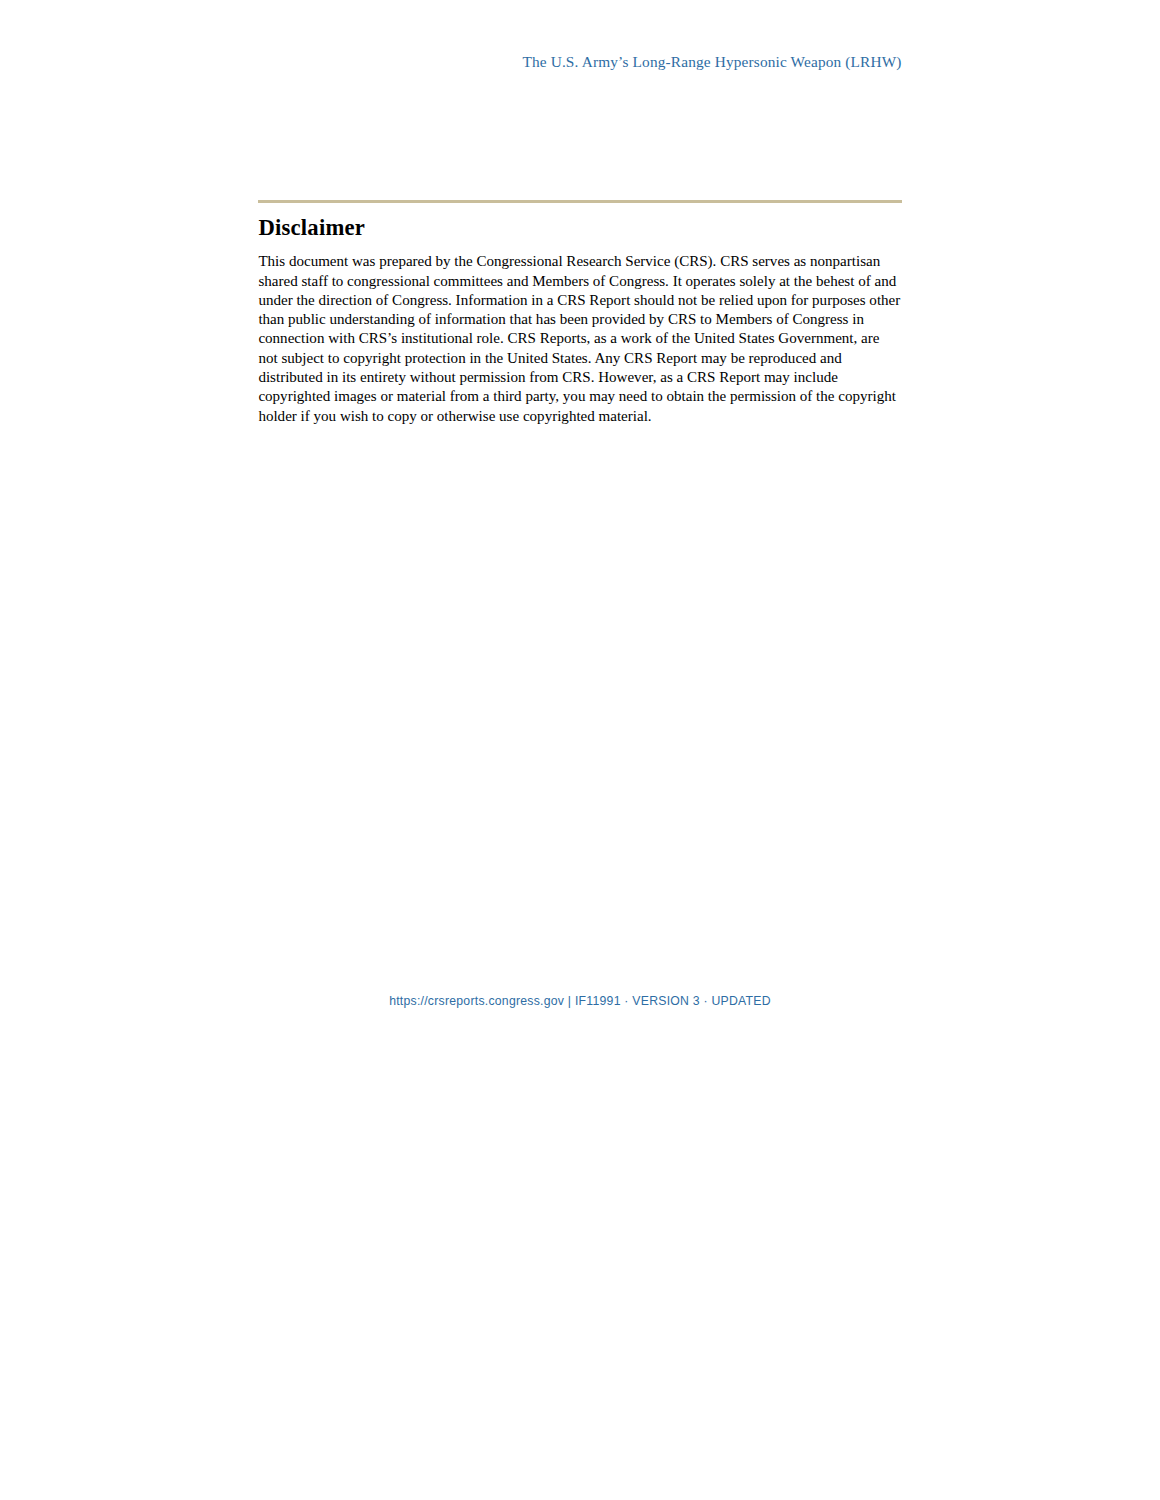The U.S. Army’s Long-Range Hypersonic Weapon (LRHW)
Disclaimer
This document was prepared by the Congressional Research Service (CRS). CRS serves as nonpartisan shared staff to congressional committees and Members of Congress. It operates solely at the behest of and under the direction of Congress. Information in a CRS Report should not be relied upon for purposes other than public understanding of information that has been provided by CRS to Members of Congress in connection with CRS’s institutional role. CRS Reports, as a work of the United States Government, are not subject to copyright protection in the United States. Any CRS Report may be reproduced and distributed in its entirety without permission from CRS. However, as a CRS Report may include copyrighted images or material from a third party, you may need to obtain the permission of the copyright holder if you wish to copy or otherwise use copyrighted material.
https://crsreports.congress.gov | IF11991 · VERSION 3 · UPDATED